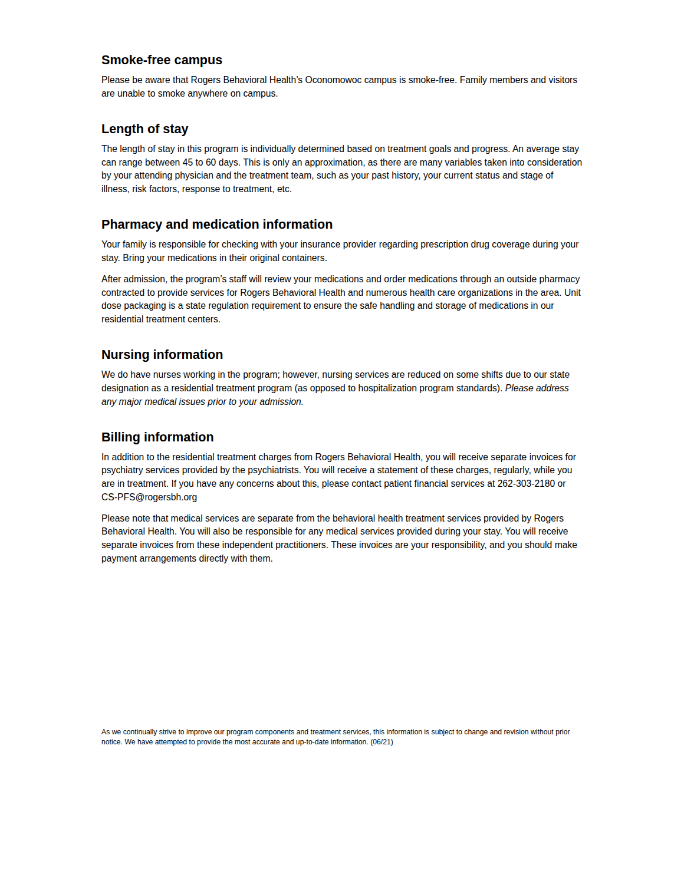Smoke-free campus
Please be aware that Rogers Behavioral Health’s Oconomowoc campus is smoke-free. Family members and visitors are unable to smoke anywhere on campus.
Length of stay
The length of stay in this program is individually determined based on treatment goals and progress. An average stay can range between 45 to 60 days. This is only an approximation, as there are many variables taken into consideration by your attending physician and the treatment team, such as your past history, your current status and stage of illness, risk factors, response to treatment, etc.
Pharmacy and medication information
Your family is responsible for checking with your insurance provider regarding prescription drug coverage during your stay. Bring your medications in their original containers.
After admission, the program’s staff will review your medications and order medications through an outside pharmacy contracted to provide services for Rogers Behavioral Health and numerous health care organizations in the area. Unit dose packaging is a state regulation requirement to ensure the safe handling and storage of medications in our residential treatment centers.
Nursing information
We do have nurses working in the program; however, nursing services are reduced on some shifts due to our state designation as a residential treatment program (as opposed to hospitalization program standards). Please address any major medical issues prior to your admission.
Billing information
In addition to the residential treatment charges from Rogers Behavioral Health, you will receive separate invoices for psychiatry services provided by the psychiatrists. You will receive a statement of these charges, regularly, while you are in treatment. If you have any concerns about this, please contact patient financial services at 262-303-2180 or CS-PFS@rogersbh.org
Please note that medical services are separate from the behavioral health treatment services provided by Rogers Behavioral Health. You will also be responsible for any medical services provided during your stay. You will receive separate invoices from these independent practitioners. These invoices are your responsibility, and you should make payment arrangements directly with them.
As we continually strive to improve our program components and treatment services, this information is subject to change and revision without prior notice. We have attempted to provide the most accurate and up-to-date information. (06/21)